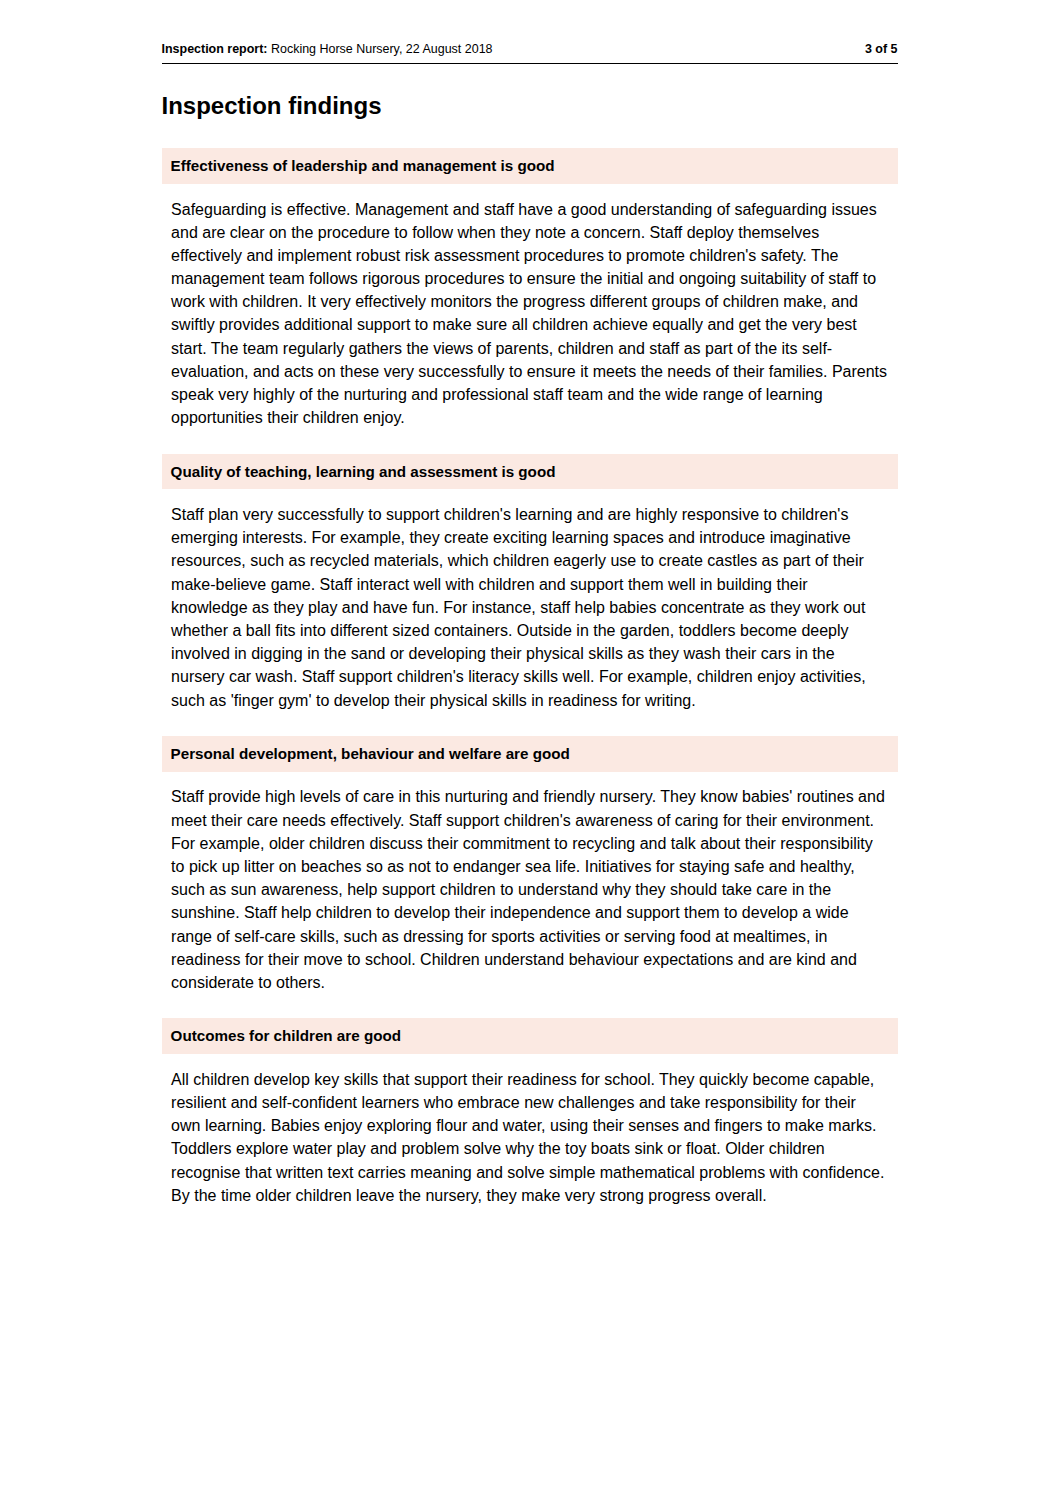Inspection report: Rocking Horse Nursery, 22 August 2018
3 of 5
Inspection findings
Effectiveness of leadership and management is good
Safeguarding is effective. Management and staff have a good understanding of safeguarding issues and are clear on the procedure to follow when they note a concern. Staff deploy themselves effectively and implement robust risk assessment procedures to promote children's safety. The management team follows rigorous procedures to ensure the initial and ongoing suitability of staff to work with children. It very effectively monitors the progress different groups of children make, and swiftly provides additional support to make sure all children achieve equally and get the very best start. The team regularly gathers the views of parents, children and staff as part of the its self-evaluation, and acts on these very successfully to ensure it meets the needs of their families. Parents speak very highly of the nurturing and professional staff team and the wide range of learning opportunities their children enjoy.
Quality of teaching, learning and assessment is good
Staff plan very successfully to support children's learning and are highly responsive to children's emerging interests. For example, they create exciting learning spaces and introduce imaginative resources, such as recycled materials, which children eagerly use to create castles as part of their make-believe game. Staff interact well with children and support them well in building their knowledge as they play and have fun. For instance, staff help babies concentrate as they work out whether a ball fits into different sized containers. Outside in the garden, toddlers become deeply involved in digging in the sand or developing their physical skills as they wash their cars in the nursery car wash. Staff support children's literacy skills well. For example, children enjoy activities, such as 'finger gym' to develop their physical skills in readiness for writing.
Personal development, behaviour and welfare are good
Staff provide high levels of care in this nurturing and friendly nursery. They know babies' routines and meet their care needs effectively. Staff support children's awareness of caring for their environment. For example, older children discuss their commitment to recycling and talk about their responsibility to pick up litter on beaches so as not to endanger sea life. Initiatives for staying safe and healthy, such as sun awareness, help support children to understand why they should take care in the sunshine. Staff help children to develop their independence and support them to develop a wide range of self-care skills, such as dressing for sports activities or serving food at mealtimes, in readiness for their move to school. Children understand behaviour expectations and are kind and considerate to others.
Outcomes for children are good
All children develop key skills that support their readiness for school. They quickly become capable, resilient and self-confident learners who embrace new challenges and take responsibility for their own learning. Babies enjoy exploring flour and water, using their senses and fingers to make marks. Toddlers explore water play and problem solve why the toy boats sink or float. Older children recognise that written text carries meaning and solve simple mathematical problems with confidence. By the time older children leave the nursery, they make very strong progress overall.